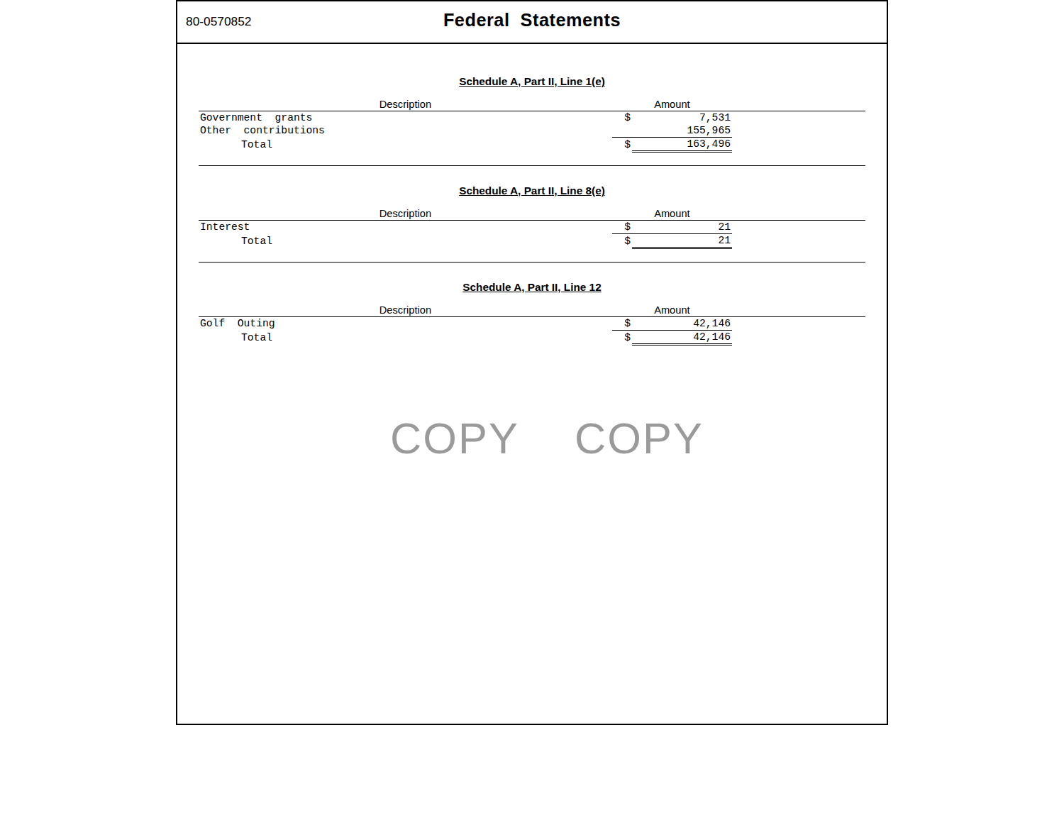80-0570852
Federal Statements
Schedule A, Part II, Line 1(e)
| Description | Amount | |
| --- | --- | --- |
| Government grants | $ | 7,531 | |
| Other contributions | | 155,965 | |
| Total | $ | 163,496 | |
Schedule A, Part II, Line 8(e)
| Description | Amount | |
| --- | --- | --- |
| Interest | $ | 21 | |
| Total | $ | 21 | |
Schedule A, Part II, Line 12
| Description | Amount | |
| --- | --- | --- |
| Golf Outing | $ | 42,146 | |
| Total | $ | 42,146 | |
COPY
COPY